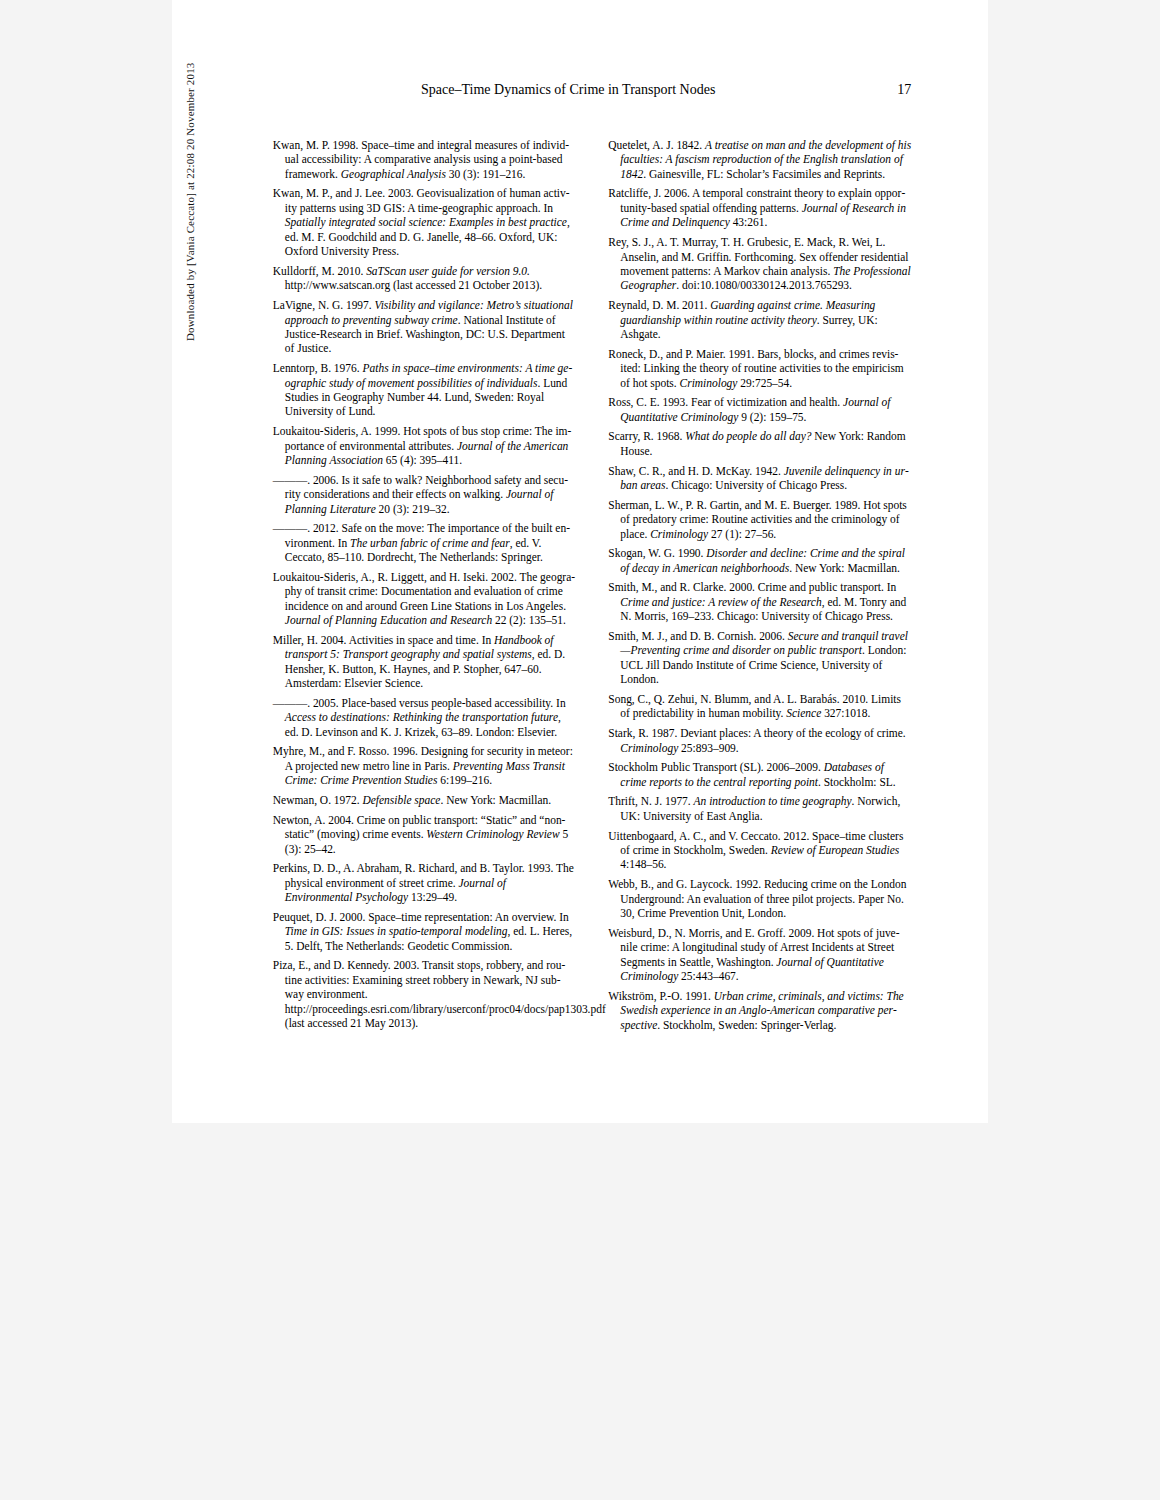Downloaded by [Vania Ceccato] at 22:08 20 November 2013
Space–Time Dynamics of Crime in Transport Nodes
17
Kwan, M. P. 1998. Space–time and integral measures of individual accessibility: A comparative analysis using a point-based framework. Geographical Analysis 30 (3): 191–216.
Kwan, M. P., and J. Lee. 2003. Geovisualization of human activity patterns using 3D GIS: A time-geographic approach. In Spatially integrated social science: Examples in best practice, ed. M. F. Goodchild and D. G. Janelle, 48–66. Oxford, UK: Oxford University Press.
Kulldorff, M. 2010. SaTScan user guide for version 9.0. http://www.satscan.org (last accessed 21 October 2013).
LaVigne, N. G. 1997. Visibility and vigilance: Metro’s situational approach to preventing subway crime. National Institute of Justice-Research in Brief. Washington, DC: U.S. Department of Justice.
Lenntorp, B. 1976. Paths in space–time environments: A time geographic study of movement possibilities of individuals. Lund Studies in Geography Number 44. Lund, Sweden: Royal University of Lund.
Loukaitou-Sideris, A. 1999. Hot spots of bus stop crime: The importance of environmental attributes. Journal of the American Planning Association 65 (4): 395–411.
———. 2006. Is it safe to walk? Neighborhood safety and security considerations and their effects on walking. Journal of Planning Literature 20 (3): 219–32.
———. 2012. Safe on the move: The importance of the built environment. In The urban fabric of crime and fear, ed. V. Ceccato, 85–110. Dordrecht, The Netherlands: Springer.
Loukaitou-Sideris, A., R. Liggett, and H. Iseki. 2002. The geography of transit crime: Documentation and evaluation of crime incidence on and around Green Line Stations in Los Angeles. Journal of Planning Education and Research 22 (2): 135–51.
Miller, H. 2004. Activities in space and time. In Handbook of transport 5: Transport geography and spatial systems, ed. D. Hensher, K. Button, K. Haynes, and P. Stopher, 647–60. Amsterdam: Elsevier Science.
———. 2005. Place-based versus people-based accessibility. In Access to destinations: Rethinking the transportation future, ed. D. Levinson and K. J. Krizek, 63–89. London: Elsevier.
Myhre, M., and F. Rosso. 1996. Designing for security in meteor: A projected new metro line in Paris. Preventing Mass Transit Crime: Crime Prevention Studies 6:199–216.
Newman, O. 1972. Defensible space. New York: Macmillan.
Newton, A. 2004. Crime on public transport: “Static” and “non-static” (moving) crime events. Western Criminology Review 5 (3): 25–42.
Perkins, D. D., A. Abraham, R. Richard, and B. Taylor. 1993. The physical environment of street crime. Journal of Environmental Psychology 13:29–49.
Peuquet, D. J. 2000. Space–time representation: An overview. In Time in GIS: Issues in spatio-temporal modeling, ed. L. Heres, 5. Delft, The Netherlands: Geodetic Commission.
Piza, E., and D. Kennedy. 2003. Transit stops, robbery, and routine activities: Examining street robbery in Newark, NJ subway environment. http://proceedings.esri.com/library/userconf/proc04/docs/pap1303.pdf (last accessed 21 May 2013).
Quetelet, A. J. 1842. A treatise on man and the development of his faculties: A fascism reproduction of the English translation of 1842. Gainesville, FL: Scholar’s Facsimiles and Reprints.
Ratcliffe, J. 2006. A temporal constraint theory to explain opportunity-based spatial offending patterns. Journal of Research in Crime and Delinquency 43:261.
Rey, S. J., A. T. Murray, T. H. Grubesic, E. Mack, R. Wei, L. Anselin, and M. Griffin. Forthcoming. Sex offender residential movement patterns: A Markov chain analysis. The Professional Geographer. doi:10.1080/00330124.2013.765293.
Reynald, D. M. 2011. Guarding against crime. Measuring guardianship within routine activity theory. Surrey, UK: Ashgate.
Roneck, D., and P. Maier. 1991. Bars, blocks, and crimes revisited: Linking the theory of routine activities to the empiricism of hot spots. Criminology 29:725–54.
Ross, C. E. 1993. Fear of victimization and health. Journal of Quantitative Criminology 9 (2): 159–75.
Scarry, R. 1968. What do people do all day? New York: Random House.
Shaw, C. R., and H. D. McKay. 1942. Juvenile delinquency in urban areas. Chicago: University of Chicago Press.
Sherman, L. W., P. R. Gartin, and M. E. Buerger. 1989. Hot spots of predatory crime: Routine activities and the criminology of place. Criminology 27 (1): 27–56.
Skogan, W. G. 1990. Disorder and decline: Crime and the spiral of decay in American neighborhoods. New York: Macmillan.
Smith, M., and R. Clarke. 2000. Crime and public transport. In Crime and justice: A review of the Research, ed. M. Tonry and N. Morris, 169–233. Chicago: University of Chicago Press.
Smith, M. J., and D. B. Cornish. 2006. Secure and tranquil travel—Preventing crime and disorder on public transport. London: UCL Jill Dando Institute of Crime Science, University of London.
Song, C., Q. Zehui, N. Blumm, and A. L. Barabás. 2010. Limits of predictability in human mobility. Science 327:1018.
Stark, R. 1987. Deviant places: A theory of the ecology of crime. Criminology 25:893–909.
Stockholm Public Transport (SL). 2006–2009. Databases of crime reports to the central reporting point. Stockholm: SL.
Thrift, N. J. 1977. An introduction to time geography. Norwich, UK: University of East Anglia.
Uittenbogaard, A. C., and V. Ceccato. 2012. Space–time clusters of crime in Stockholm, Sweden. Review of European Studies 4:148–56.
Webb, B., and G. Laycock. 1992. Reducing crime on the London Underground: An evaluation of three pilot projects. Paper No. 30, Crime Prevention Unit, London.
Weisburd, D., N. Morris, and E. Groff. 2009. Hot spots of juvenile crime: A longitudinal study of Arrest Incidents at Street Segments in Seattle, Washington. Journal of Quantitative Criminology 25:443–467.
Wikström, P.-O. 1991. Urban crime, criminals, and victims: The Swedish experience in an Anglo-American comparative perspective. Stockholm, Sweden: Springer-Verlag.